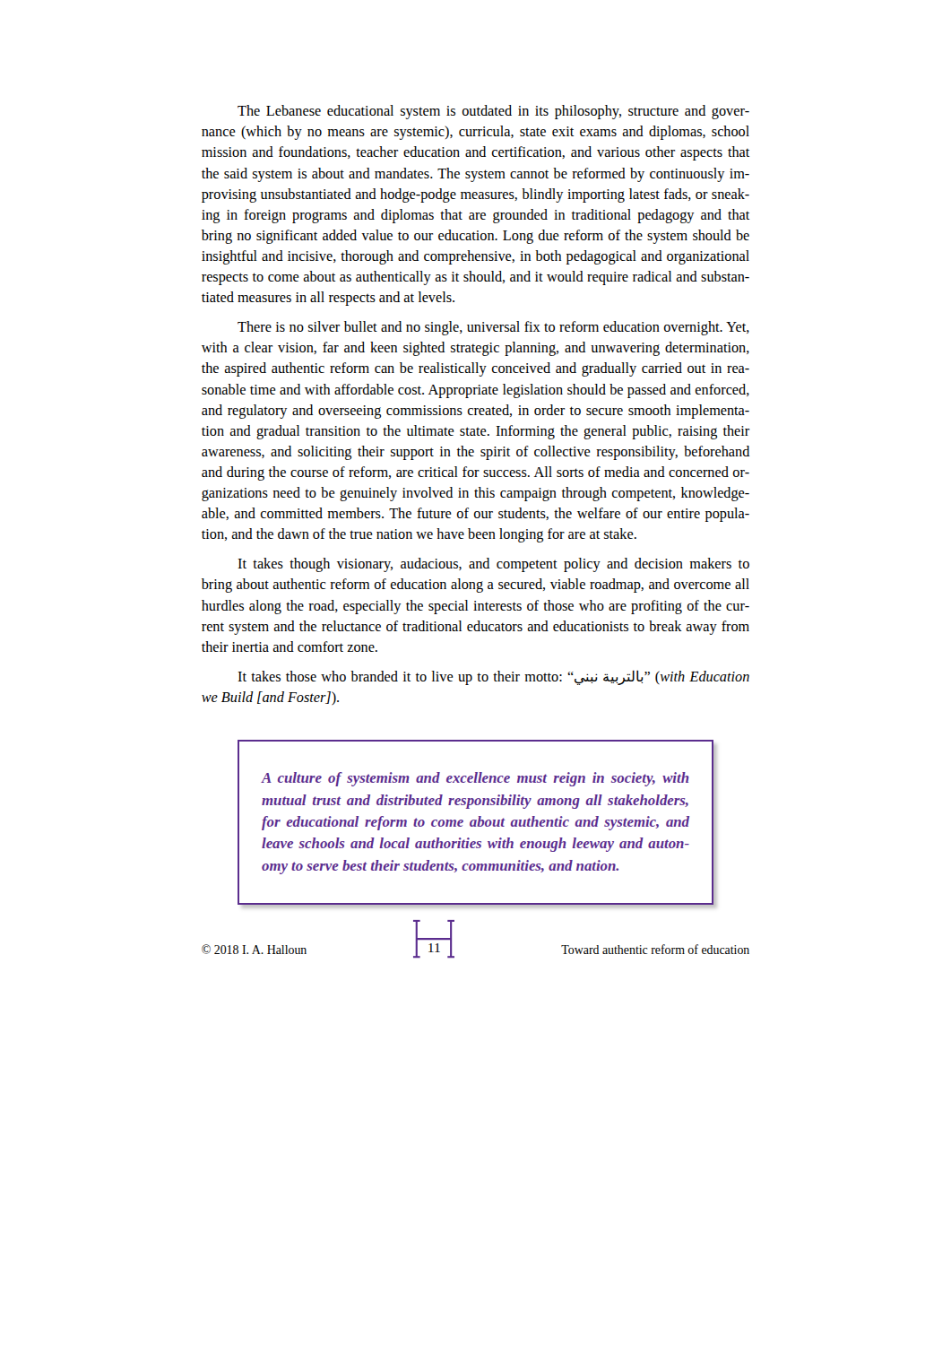The Lebanese educational system is outdated in its philosophy, structure and governance (which by no means are systemic), curricula, state exit exams and diplomas, school mission and foundations, teacher education and certification, and various other aspects that the said system is about and mandates. The system cannot be reformed by continuously improvising unsubstantiated and hodge-podge measures, blindly importing latest fads, or sneaking in foreign programs and diplomas that are grounded in traditional pedagogy and that bring no significant added value to our education. Long due reform of the system should be insightful and incisive, thorough and comprehensive, in both pedagogical and organizational respects to come about as authentically as it should, and it would require radical and substantiated measures in all respects and at levels.
There is no silver bullet and no single, universal fix to reform education overnight. Yet, with a clear vision, far and keen sighted strategic planning, and unwavering determination, the aspired authentic reform can be realistically conceived and gradually carried out in reasonable time and with affordable cost. Appropriate legislation should be passed and enforced, and regulatory and overseeing commissions created, in order to secure smooth implementation and gradual transition to the ultimate state. Informing the general public, raising their awareness, and soliciting their support in the spirit of collective responsibility, beforehand and during the course of reform, are critical for success. All sorts of media and concerned organizations need to be genuinely involved in this campaign through competent, knowledgeable, and committed members. The future of our students, the welfare of our entire population, and the dawn of the true nation we have been longing for are at stake.
It takes though visionary, audacious, and competent policy and decision makers to bring about authentic reform of education along a secured, viable roadmap, and overcome all hurdles along the road, especially the special interests of those who are profiting of the current system and the reluctance of traditional educators and educationists to break away from their inertia and comfort zone.
It takes those who branded it to live up to their motto: “بالتربية نبني” (with Education we Build [and Foster]).
A culture of systemism and excellence must reign in society, with mutual trust and distributed responsibility among all stakeholders, for educational reform to come about authentic and systemic, and leave schools and local authorities with enough leeway and autonomy to serve best their students, communities, and nation.
© 2018 I. A. Halloun
11
Toward authentic reform of education